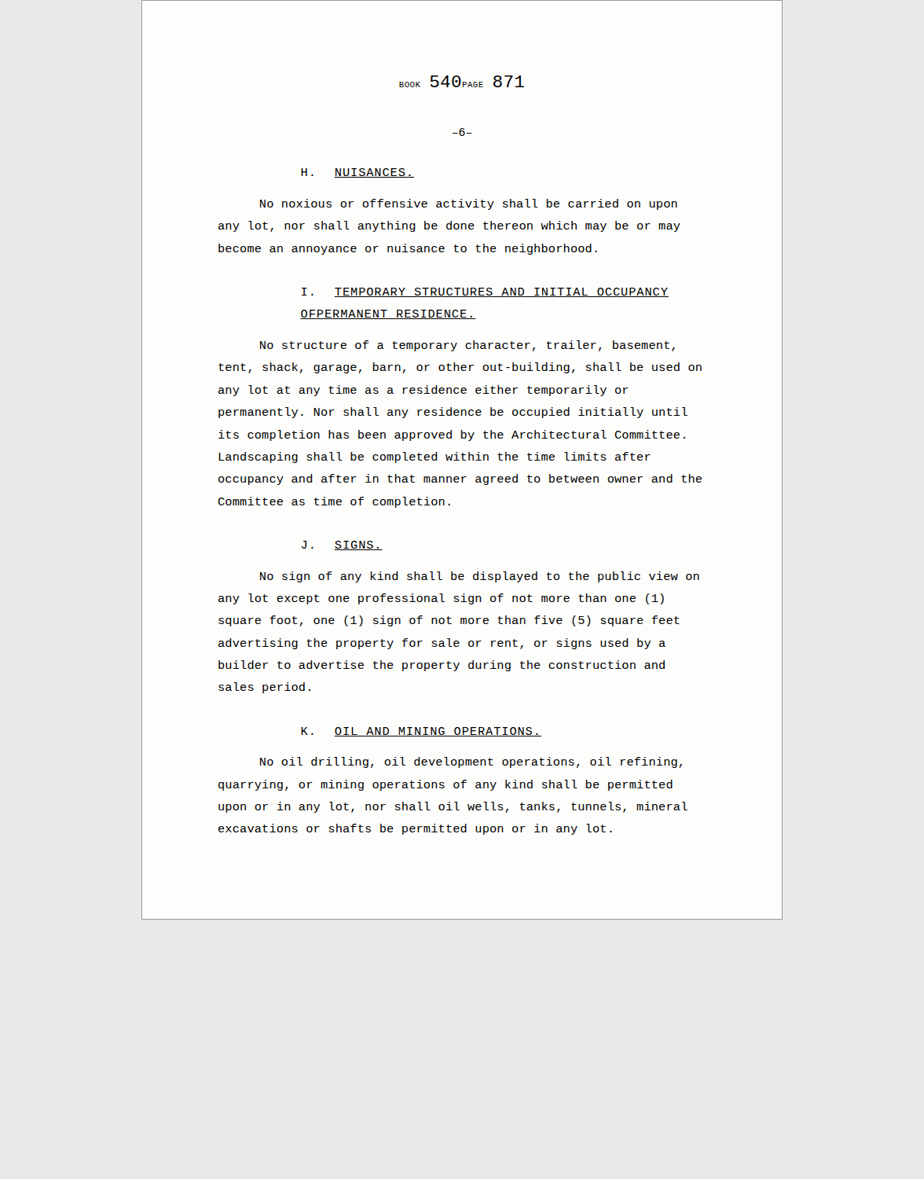BOOK 540 PAGE 871
–6–
H. NUISANCES.
No noxious or offensive activity shall be carried on upon any lot, nor shall anything be done thereon which may be or may become an annoyance or nuisance to the neighborhood.
I. TEMPORARY STRUCTURES AND INITIAL OCCUPANCY OF PERMANENT RESIDENCE.
No structure of a temporary character, trailer, basement, tent, shack, garage, barn, or other out-building, shall be used on any lot at any time as a residence either temporarily or permanently. Nor shall any residence be occupied initially until its completion has been approved by the Architectural Committee. Landscaping shall be completed within the time limits after occupancy and after in that manner agreed to between owner and the Committee as time of completion.
J. SIGNS.
No sign of any kind shall be displayed to the public view on any lot except one professional sign of not more than one (1) square foot, one (1) sign of not more than five (5) square feet advertising the property for sale or rent, or signs used by a builder to advertise the property during the construction and sales period.
K. OIL AND MINING OPERATIONS.
No oil drilling, oil development operations, oil refining, quarrying, or mining operations of any kind shall be permitted upon or in any lot, nor shall oil wells, tanks, tunnels, mineral excavations or shafts be permitted upon or in any lot.